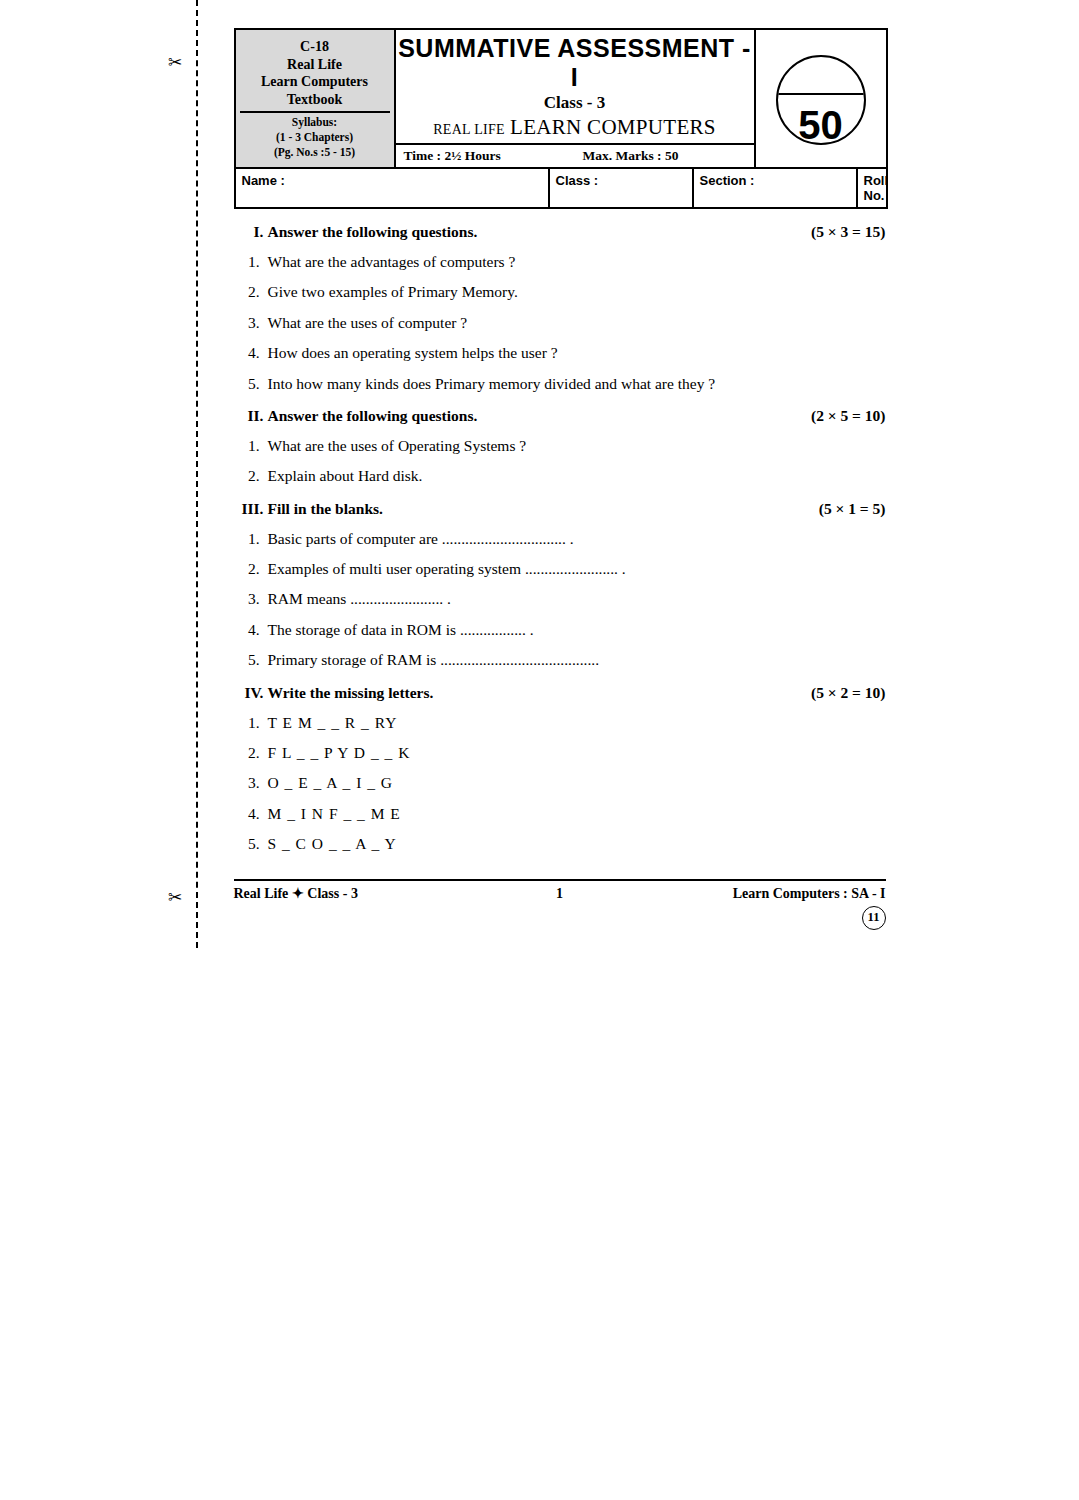✂
✂
C-18
Real Life
Learn Computers
Textbook
Syllabus:
(1 - 3 Chapters)
(Pg. No.s :5 - 15)
SUMMATIVE ASSESSMENT - I
Class - 3
REAL LIFE LEARN COMPUTERS
Time : 2½ Hours Max. Marks : 50
50
Name :
Class :
Section :
Roll No.
I. Answer the following questions.(5 × 3 = 15)
1. What are the advantages of computers ?
2. Give two examples of Primary Memory.
3. What are the uses of computer ?
4. How does an operating system helps the user ?
5. Into how many kinds does Primary memory divided and what are they ?
II. Answer the following questions.(2 × 5 = 10)
1. What are the uses of Operating Systems ?
2. Explain about Hard disk.
III. Fill in the blanks.(5 × 1 = 5)
1. Basic parts of computer are ................................ .
2. Examples of multi user operating system ........................ .
3. RAM means ........................ .
4. The storage of data in ROM is ................. .
5. Primary storage of RAM is .........................................
IV. Write the missing letters.(5 × 2 = 10)
1. T E M _ _ R _ RY
2. F L _ _ P Y D _ _ K
3. O _ E _ A _ I _ G
4. M _ I N F _ _ M E
5. S _ C O _ _ A _ Y
Real Life ✦ Class - 3
1
Learn Computers : SA - I
11